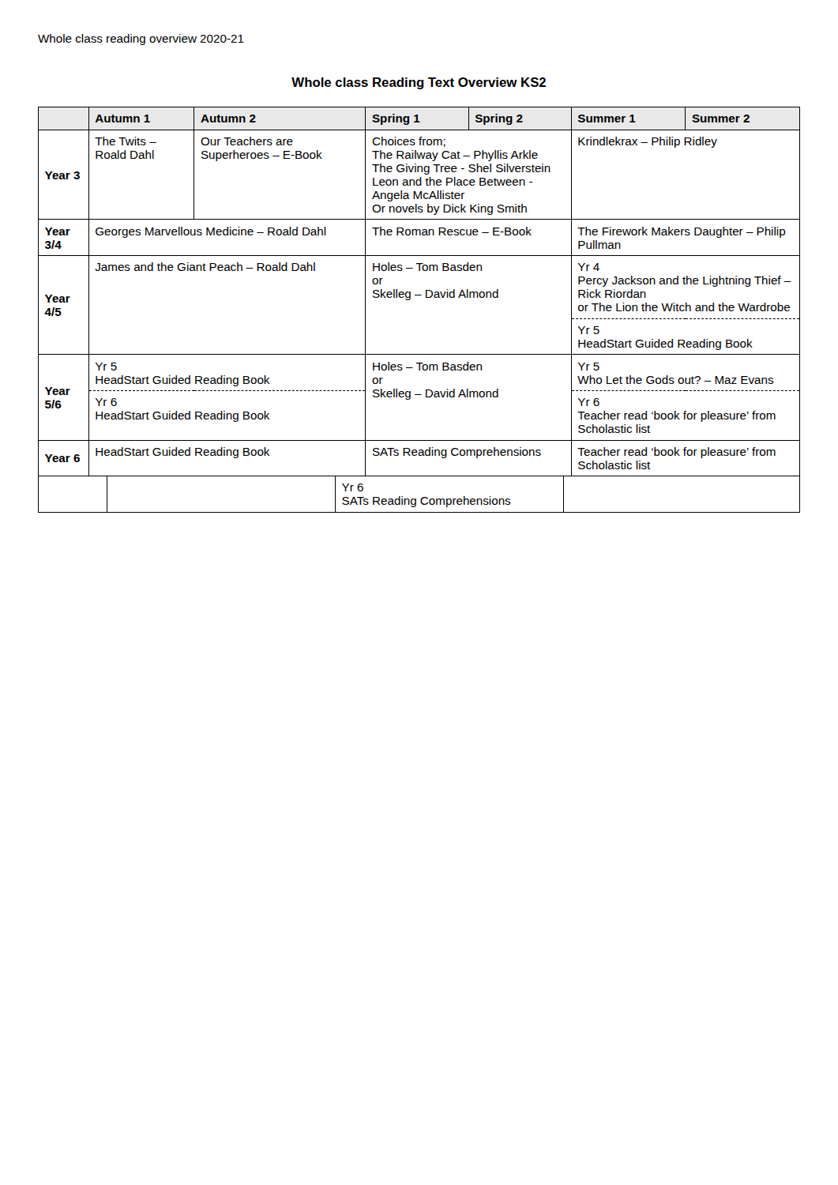Whole class reading overview 2020-21
Whole class Reading Text Overview KS2
| | Autumn 1 | Autumn 2 | Spring 1 | Spring 2 | Summer 1 | Summer 2 |
| --- | --- | --- | --- | --- | --- | --- |
| Year 3 | The Twits – Roald Dahl | Our Teachers are Superheroes – E-Book | Choices from; The Railway Cat – Phyllis Arkle The Giving Tree - Shel Silverstein Leon and the Place Between - Angela McAllister Or novels by Dick King Smith | Krindlekrax – Philip Ridley |
| Year 3/4 | Georges Marvellous Medicine – Roald Dahl | The Roman Rescue – E-Book | The Firework Makers Daughter – Philip Pullman |
| Year 4/5 | James and the Giant Peach – Roald Dahl | Holes – Tom Basden or Skelleg – David Almond | Yr 4 Percy Jackson and the Lightning Thief – Rick Riordan or The Lion the Witch and the Wardrobe |
| Yr 5 HeadStart Guided Reading Book |
| Year 5/6 | Yr 5 HeadStart Guided Reading Book | Holes – Tom Basden or Skelleg – David Almond | Yr 5 Who Let the Gods out? – Maz Evans |
| Yr 6 HeadStart Guided Reading Book | Yr 6 Teacher read ‘book for pleasure’ from Scholastic list |
| Year 6 | HeadStart Guided Reading Book | SATs Reading Comprehensions | Teacher read ‘book for pleasure’ from Scholastic list |
Note: the Yr 6 "SATs Reading Comprehensions" cell belonging to the Year 5/6 band appears in the original between the two Year 5/6 rows; reproduced below for fidelity.
| | | Yr 6 SATs Reading Comprehensions | |